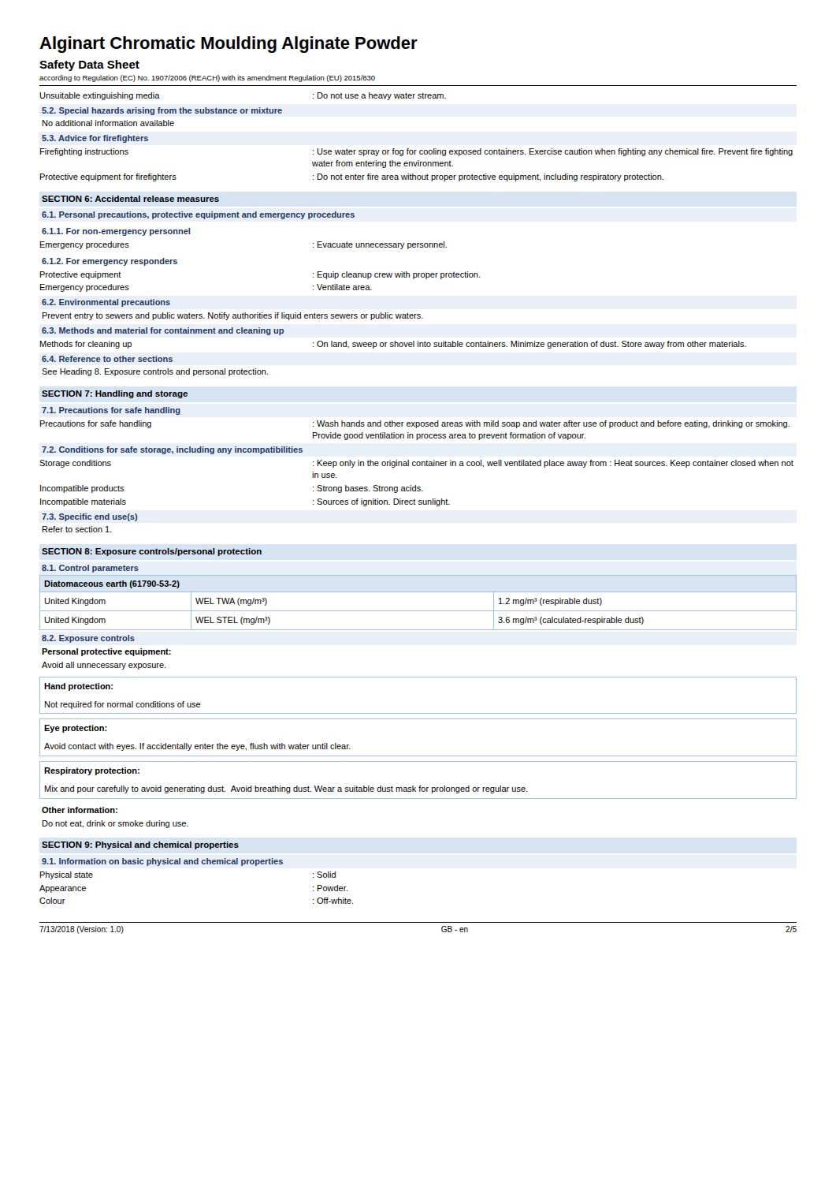Alginart Chromatic Moulding Alginate Powder
Safety Data Sheet
according to Regulation (EC) No. 1907/2006 (REACH) with its amendment Regulation (EU) 2015/830
| Unsuitable extinguishing media | : Do not use a heavy water stream. |
5.2. Special hazards arising from the substance or mixture
No additional information available
5.3. Advice for firefighters
| Firefighting instructions | : Use water spray or fog for cooling exposed containers. Exercise caution when fighting any chemical fire. Prevent fire fighting water from entering the environment. |
| Protective equipment for firefighters | : Do not enter fire area without proper protective equipment, including respiratory protection. |
SECTION 6: Accidental release measures
6.1. Personal precautions, protective equipment and emergency procedures
6.1.1. For non-emergency personnel
| Emergency procedures | : Evacuate unnecessary personnel. |
6.1.2. For emergency responders
| Protective equipment | : Equip cleanup crew with proper protection. |
| Emergency procedures | : Ventilate area. |
6.2. Environmental precautions
Prevent entry to sewers and public waters. Notify authorities if liquid enters sewers or public waters.
6.3. Methods and material for containment and cleaning up
| Methods for cleaning up | : On land, sweep or shovel into suitable containers. Minimize generation of dust. Store away from other materials. |
6.4. Reference to other sections
See Heading 8. Exposure controls and personal protection.
SECTION 7: Handling and storage
7.1. Precautions for safe handling
| Precautions for safe handling | : Wash hands and other exposed areas with mild soap and water after use of product and before eating, drinking or smoking. Provide good ventilation in process area to prevent formation of vapour. |
7.2. Conditions for safe storage, including any incompatibilities
| Storage conditions | : Keep only in the original container in a cool, well ventilated place away from : Heat sources. Keep container closed when not in use. |
| Incompatible products | : Strong bases. Strong acids. |
| Incompatible materials | : Sources of ignition. Direct sunlight. |
7.3. Specific end use(s)
Refer to section 1.
SECTION 8: Exposure controls/personal protection
8.1. Control parameters
Diatomaceous earth (61790-53-2)
| United Kingdom | WEL TWA (mg/m³) | 1.2 mg/m³ (respirable dust) |
| United Kingdom | WEL STEL (mg/m³) | 3.6 mg/m³ (calculated-respirable dust) |
8.2. Exposure controls
Personal protective equipment:
Avoid all unnecessary exposure.
Hand protection:
Not required for normal conditions of use
Eye protection:
Avoid contact with eyes. If accidentally enter the eye, flush with water until clear.
Respiratory protection:
Mix and pour carefully to avoid generating dust. Avoid breathing dust. Wear a suitable dust mask for prolonged or regular use.
Other information:
Do not eat, drink or smoke during use.
SECTION 9: Physical and chemical properties
9.1. Information on basic physical and chemical properties
| Physical state | : Solid |
| Appearance | : Powder. |
| Colour | : Off-white. |
7/13/2018 (Version: 1.0) GB - en 2/5